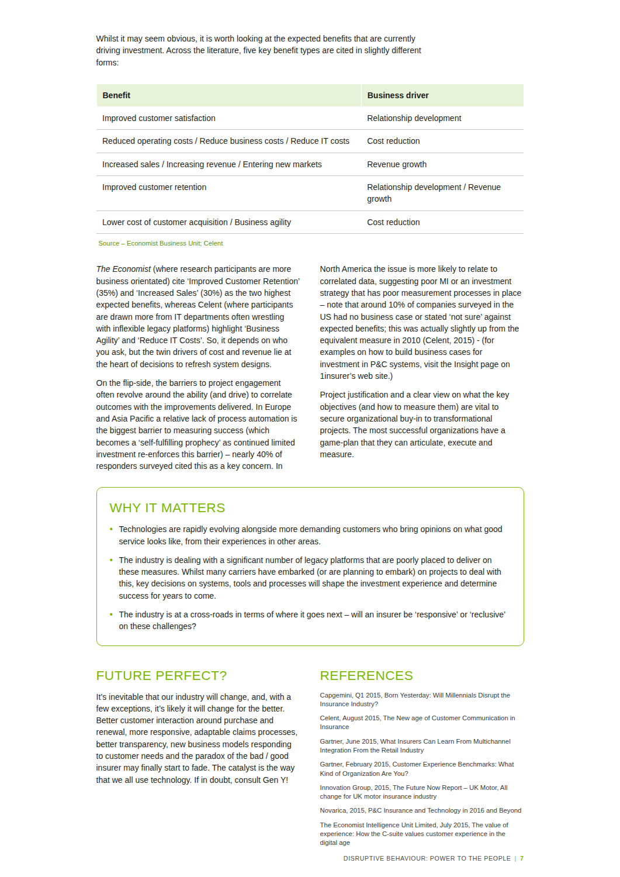Whilst it may seem obvious, it is worth looking at the expected benefits that are currently driving investment. Across the literature, five key benefit types are cited in slightly different forms:
| Benefit | Business driver |
| --- | --- |
| Improved customer satisfaction | Relationship development |
| Reduced operating costs / Reduce business costs / Reduce IT costs | Cost reduction |
| Increased sales / Increasing revenue / Entering new markets | Revenue growth |
| Improved customer retention | Relationship development / Revenue growth |
| Lower cost of customer acquisition / Business agility | Cost reduction |
Source – Economist Business Unit; Celent
The Economist (where research participants are more business orientated) cite ‘Improved Customer Retention’ (35%) and ‘Increased Sales’ (30%) as the two highest expected benefits, whereas Celent (where participants are drawn more from IT departments often wrestling with inflexible legacy platforms) highlight ‘Business Agility’ and ‘Reduce IT Costs’. So, it depends on who you ask, but the twin drivers of cost and revenue lie at the heart of decisions to refresh system designs.
On the flip-side, the barriers to project engagement often revolve around the ability (and drive) to correlate outcomes with the improvements delivered. In Europe and Asia Pacific a relative lack of process automation is the biggest barrier to measuring success (which becomes a ‘self-fulfilling prophecy’ as continued limited investment re-enforces this barrier) – nearly 40% of responders surveyed cited this as a key concern. In North America the issue is more likely to relate to correlated data, suggesting poor MI or an investment strategy that has poor measurement processes in place – note that around 10% of companies surveyed in the US had no business case or stated ‘not sure’ against expected benefits; this was actually slightly up from the equivalent measure in 2010 (Celent, 2015) - (for examples on how to build business cases for investment in P&C systems, visit the Insight page on 1insurer’s web site.)
Project justification and a clear view on what the key objectives (and how to measure them) are vital to secure organizational buy-in to transformational projects. The most successful organizations have a game-plan that they can articulate, execute and measure.
WHY IT MATTERS
Technologies are rapidly evolving alongside more demanding customers who bring opinions on what good service looks like, from their experiences in other areas.
The industry is dealing with a significant number of legacy platforms that are poorly placed to deliver on these measures. Whilst many carriers have embarked (or are planning to embark) on projects to deal with this, key decisions on systems, tools and processes will shape the investment experience and determine success for years to come.
The industry is at a cross-roads in terms of where it goes next – will an insurer be ‘responsive’ or ‘reclusive’ on these challenges?
FUTURE PERFECT?
It’s inevitable that our industry will change, and, with a few exceptions, it’s likely it will change for the better. Better customer interaction around purchase and renewal, more responsive, adaptable claims processes, better transparency, new business models responding to customer needs and the paradox of the bad / good insurer may finally start to fade. The catalyst is the way that we all use technology. If in doubt, consult Gen Y!
REFERENCES
Capgemini, Q1 2015, Born Yesterday: Will Millennials Disrupt the Insurance Industry?
Celent, August 2015, The New age of Customer Communication in Insurance
Gartner, June 2015, What Insurers Can Learn From Multichannel Integration From the Retail Industry
Gartner, February 2015, Customer Experience Benchmarks: What Kind of Organization Are You?
Innovation Group, 2015, The Future Now Report – UK Motor, All change for UK motor insurance industry
Novarica, 2015, P&C Insurance and Technology in 2016 and Beyond
The Economist Intelligence Unit Limited, July 2015, The value of experience: How the C-suite values customer experience in the digital age
DISRUPTIVE BEHAVIOUR: POWER TO THE PEOPLE|7